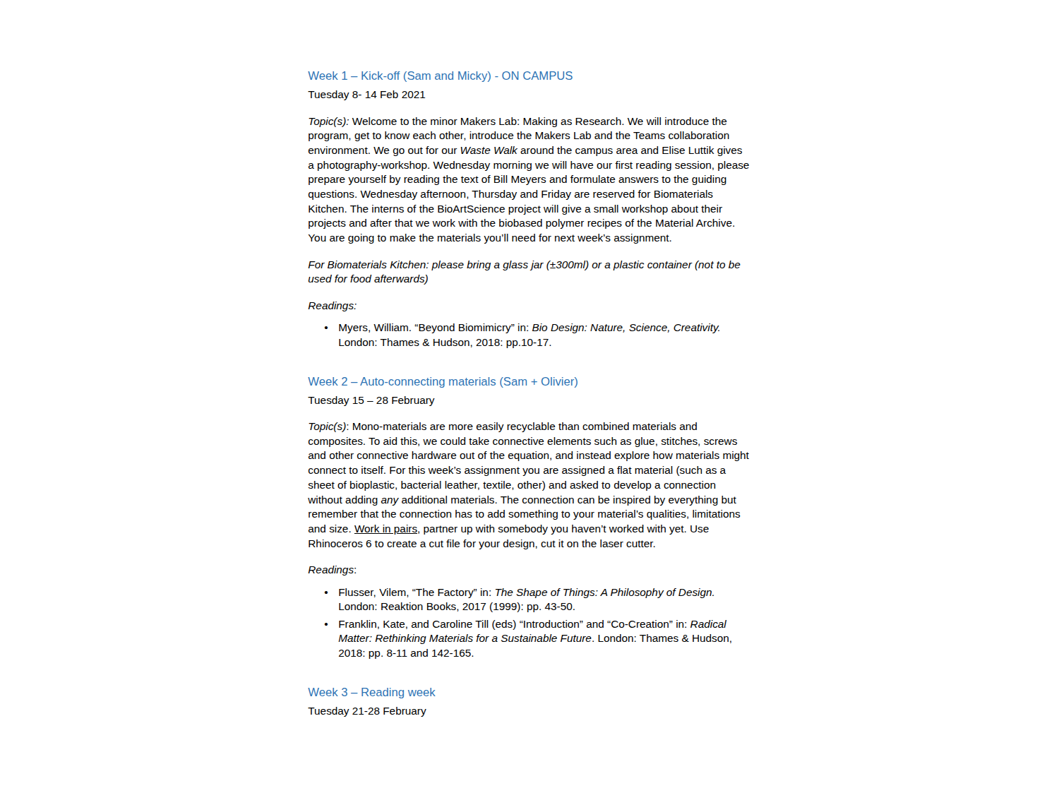Week 1 – Kick-off (Sam and Micky) - ON CAMPUS
Tuesday 8- 14 Feb 2021
Topic(s): Welcome to the minor Makers Lab: Making as Research. We will introduce the program, get to know each other, introduce the Makers Lab and the Teams collaboration environment. We go out for our Waste Walk around the campus area and Elise Luttik gives a photography-workshop. Wednesday morning we will have our first reading session, please prepare yourself by reading the text of Bill Meyers and formulate answers to the guiding questions. Wednesday afternoon, Thursday and Friday are reserved for Biomaterials Kitchen. The interns of the BioArtScience project will give a small workshop about their projects and after that we work with the biobased polymer recipes of the Material Archive. You are going to make the materials you’ll need for next week’s assignment.
For Biomaterials Kitchen: please bring a glass jar (±300ml) or a plastic container (not to be used for food afterwards)
Readings:
Myers, William. “Beyond Biomimicry” in: Bio Design: Nature, Science, Creativity. London: Thames & Hudson, 2018: pp.10-17.
Week 2 – Auto-connecting materials (Sam + Olivier)
Tuesday 15 – 28 February
Topic(s): Mono-materials are more easily recyclable than combined materials and composites. To aid this, we could take connective elements such as glue, stitches, screws and other connective hardware out of the equation, and instead explore how materials might connect to itself. For this week’s assignment you are assigned a flat material (such as a sheet of bioplastic, bacterial leather, textile, other) and asked to develop a connection without adding any additional materials. The connection can be inspired by everything but remember that the connection has to add something to your material’s qualities, limitations and size. Work in pairs, partner up with somebody you haven’t worked with yet. Use Rhinoceros 6 to create a cut file for your design, cut it on the laser cutter.
Readings:
Flusser, Vilem, “The Factory” in: The Shape of Things: A Philosophy of Design. London: Reaktion Books, 2017 (1999): pp. 43-50.
Franklin, Kate, and Caroline Till (eds) “Introduction” and “Co-Creation” in: Radical Matter: Rethinking Materials for a Sustainable Future. London: Thames & Hudson, 2018: pp. 8-11 and 142-165.
Week 3 – Reading week
Tuesday 21-28 February